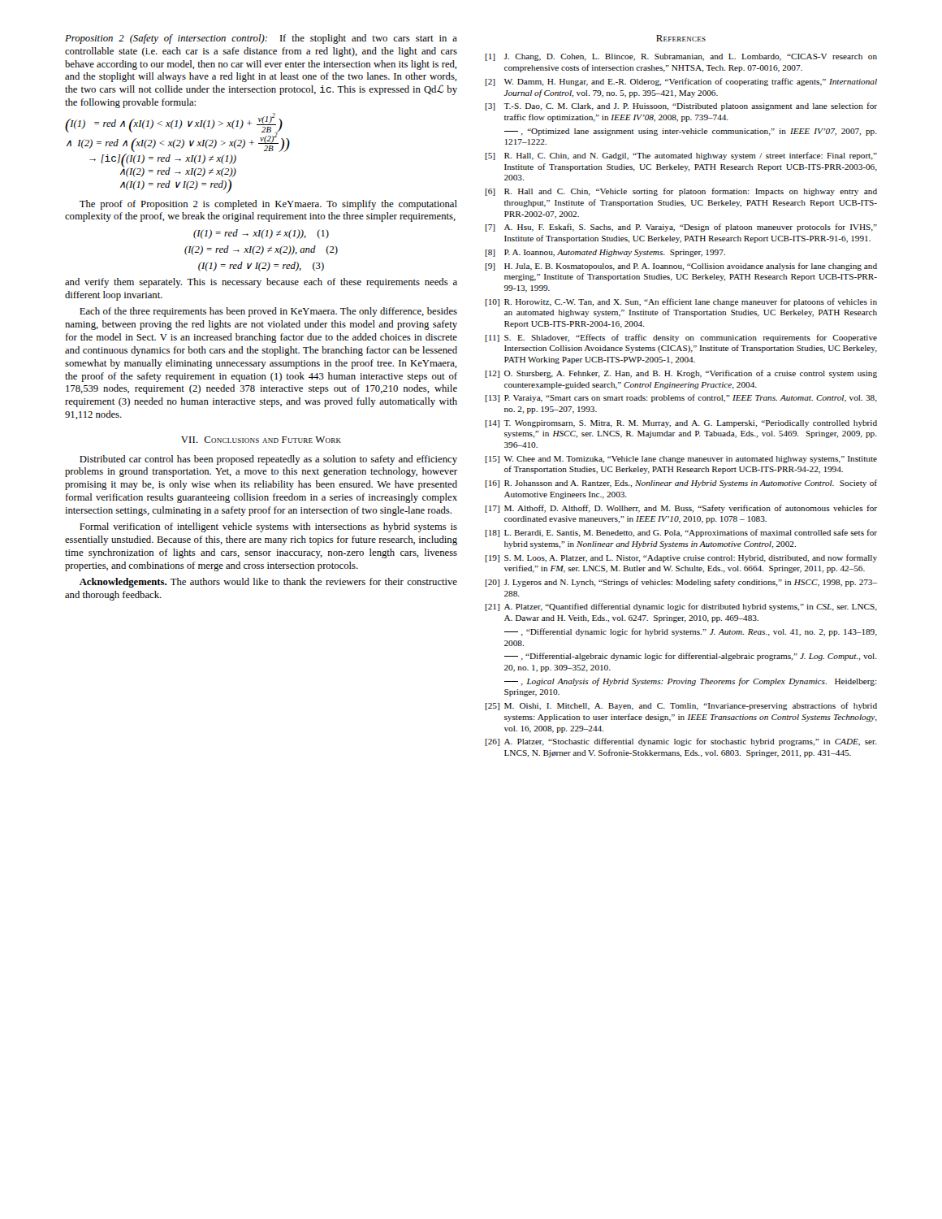Proposition 2 (Safety of intersection control): If the stoplight and two cars start in a controllable state (i.e. each car is a safe distance from a red light), and the light and cars behave according to our model, then no car will ever enter the intersection when its light is red, and the stoplight will always have a red light in at least one of the two lanes. In other words, the two cars will not collide under the intersection protocol, ic. This is expressed in Qdℒ by the following provable formula:
(I(1) = red ∧ (xI(1) < x(1) ∨ xI(1) > x(1) + v(1)22B)
∧ I(2) = red ∧ (xI(2) < x(2) ∨ xI(2) > x(2) + v(2)22B))
→ [ic]((I(1) = red → xI(1) ≠ x(1))
∧(I(2) = red → xI(2) ≠ x(2))
∧(I(1) = red ∨ I(2) = red))
The proof of Proposition 2 is completed in KeYmaera. To simplify the computational complexity of the proof, we break the original requirement into the three simpler requirements,
(I(1) = red → xI(1) ≠ x(1)),
(1)
(I(2) = red → xI(2) ≠ x(2)), and
(2)
(I(1) = red ∨ I(2) = red),
(3)
and verify them separately. This is necessary because each of these requirements needs a different loop invariant.
Each of the three requirements has been proved in KeYmaera. The only difference, besides naming, between proving the red lights are not violated under this model and proving safety for the model in Sect. V is an increased branching factor due to the added choices in discrete and continuous dynamics for both cars and the stoplight. The branching factor can be lessened somewhat by manually eliminating unnecessary assumptions in the proof tree. In KeYmaera, the proof of the safety requirement in equation (1) took 443 human interactive steps out of 178,539 nodes, requirement (2) needed 378 interactive steps out of 170,210 nodes, while requirement (3) needed no human interactive steps, and was proved fully automatically with 91,112 nodes.
VII. Conclusions and Future Work
Distributed car control has been proposed repeatedly as a solution to safety and efficiency problems in ground transportation. Yet, a move to this next generation technology, however promising it may be, is only wise when its reliability has been ensured. We have presented formal verification results guaranteeing collision freedom in a series of increasingly complex intersection settings, culminating in a safety proof for an intersection of two single-lane roads.
Formal verification of intelligent vehicle systems with intersections as hybrid systems is essentially unstudied. Because of this, there are many rich topics for future research, including time synchronization of lights and cars, sensor inaccuracy, non-zero length cars, liveness properties, and combinations of merge and cross intersection protocols.
Acknowledgements. The authors would like to thank the reviewers for their constructive and thorough feedback.
References
J. Chang, D. Cohen, L. Blincoe, R. Subramanian, and L. Lombardo, “CICAS-V research on comprehensive costs of intersection crashes,” NHTSA, Tech. Rep. 07-0016, 2007.
W. Damm, H. Hungar, and E.-R. Olderog, “Verification of cooperating traffic agents,” International Journal of Control, vol. 79, no. 5, pp. 395–421, May 2006.
T.-S. Dao, C. M. Clark, and J. P. Huissoon, “Distributed platoon assignment and lane selection for traffic flow optimization,” in IEEE IV’08, 2008, pp. 739–744.
, “Optimized lane assignment using inter-vehicle communication,” in IEEE IV’07, 2007, pp. 1217–1222.
R. Hall, C. Chin, and N. Gadgil, “The automated highway system / street interface: Final report,” Institute of Transportation Studies, UC Berkeley, PATH Research Report UCB-ITS-PRR-2003-06, 2003.
R. Hall and C. Chin, “Vehicle sorting for platoon formation: Impacts on highway entry and throughput,” Institute of Transportation Studies, UC Berkeley, PATH Research Report UCB-ITS-PRR-2002-07, 2002.
A. Hsu, F. Eskafi, S. Sachs, and P. Varaiya, “Design of platoon maneuver protocols for IVHS,” Institute of Transportation Studies, UC Berkeley, PATH Research Report UCB-ITS-PRR-91-6, 1991.
P. A. Ioannou, Automated Highway Systems. Springer, 1997.
H. Jula, E. B. Kosmatopoulos, and P. A. Ioannou, “Collision avoidance analysis for lane changing and merging,” Institute of Transportation Studies, UC Berkeley, PATH Research Report UCB-ITS-PRR-99-13, 1999.
R. Horowitz, C.-W. Tan, and X. Sun, “An efficient lane change maneuver for platoons of vehicles in an automated highway system,” Institute of Transportation Studies, UC Berkeley, PATH Research Report UCB-ITS-PRR-2004-16, 2004.
S. E. Shladover, “Effects of traffic density on communication requirements for Cooperative Intersection Collision Avoidance Systems (CICAS),” Institute of Transportation Studies, UC Berkeley, PATH Working Paper UCB-ITS-PWP-2005-1, 2004.
O. Stursberg, A. Fehnker, Z. Han, and B. H. Krogh, “Verification of a cruise control system using counterexample-guided search,” Control Engineering Practice, 2004.
P. Varaiya, “Smart cars on smart roads: problems of control,” IEEE Trans. Automat. Control, vol. 38, no. 2, pp. 195–207, 1993.
T. Wongpiromsarn, S. Mitra, R. M. Murray, and A. G. Lamperski, “Periodically controlled hybrid systems,” in HSCC, ser. LNCS, R. Majumdar and P. Tabuada, Eds., vol. 5469. Springer, 2009, pp. 396–410.
W. Chee and M. Tomizuka, “Vehicle lane change maneuver in automated highway systems,” Institute of Transportation Studies, UC Berkeley, PATH Research Report UCB-ITS-PRR-94-22, 1994.
R. Johansson and A. Rantzer, Eds., Nonlinear and Hybrid Systems in Automotive Control. Society of Automotive Engineers Inc., 2003.
M. Althoff, D. Althoff, D. Wollherr, and M. Buss, “Safety verification of autonomous vehicles for coordinated evasive maneuvers,” in IEEE IV’10, 2010, pp. 1078 – 1083.
L. Berardi, E. Santis, M. Benedetto, and G. Pola, “Approximations of maximal controlled safe sets for hybrid systems,” in Nonlinear and Hybrid Systems in Automotive Control, 2002.
S. M. Loos, A. Platzer, and L. Nistor, “Adaptive cruise control: Hybrid, distributed, and now formally verified,” in FM, ser. LNCS, M. Butler and W. Schulte, Eds., vol. 6664. Springer, 2011, pp. 42–56.
J. Lygeros and N. Lynch, “Strings of vehicles: Modeling safety conditions,” in HSCC, 1998, pp. 273–288.
A. Platzer, “Quantified differential dynamic logic for distributed hybrid systems,” in CSL, ser. LNCS, A. Dawar and H. Veith, Eds., vol. 6247. Springer, 2010, pp. 469–483.
, “Differential dynamic logic for hybrid systems.” J. Autom. Reas., vol. 41, no. 2, pp. 143–189, 2008.
, “Differential-algebraic dynamic logic for differential-algebraic programs,” J. Log. Comput., vol. 20, no. 1, pp. 309–352, 2010.
, Logical Analysis of Hybrid Systems: Proving Theorems for Complex Dynamics. Heidelberg: Springer, 2010.
M. Oishi, I. Mitchell, A. Bayen, and C. Tomlin, “Invariance-preserving abstractions of hybrid systems: Application to user interface design,” in IEEE Transactions on Control Systems Technology, vol. 16, 2008, pp. 229–244.
A. Platzer, “Stochastic differential dynamic logic for stochastic hybrid programs,” in CADE, ser. LNCS, N. Bjørner and V. Sofronie-Stokkermans, Eds., vol. 6803. Springer, 2011, pp. 431–445.